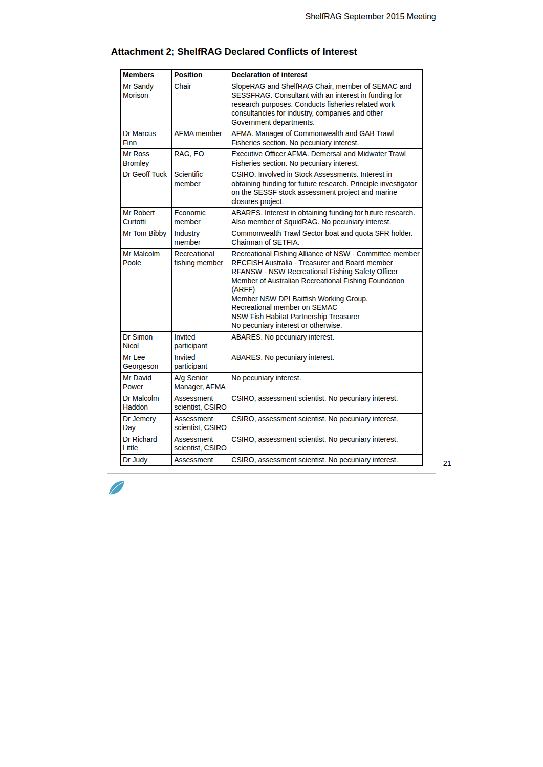ShelfRAG September 2015 Meeting
Attachment 2; ShelfRAG Declared Conflicts of Interest
| Members | Position | Declaration of interest |
| --- | --- | --- |
| Mr Sandy Morison | Chair | SlopeRAG and ShelfRAG Chair, member of SEMAC and SESSFRAG. Consultant with an interest in funding for research purposes. Conducts fisheries related work consultancies for industry, companies and other Government departments. |
| Dr Marcus Finn | AFMA member | AFMA. Manager of Commonwealth and GAB Trawl Fisheries section. No pecuniary interest. |
| Mr Ross Bromley | RAG, EO | Executive Officer AFMA. Demersal and Midwater Trawl Fisheries section. No pecuniary interest. |
| Dr Geoff Tuck | Scientific member | CSIRO. Involved in Stock Assessments. Interest in obtaining funding for future research. Principle investigator on the SESSF stock assessment project and marine closures project. |
| Mr Robert Curtotti | Economic member | ABARES. Interest in obtaining funding for future research. Also member of SquidRAG. No pecuniary interest. |
| Mr Tom Bibby | Industry member | Commonwealth Trawl Sector boat and quota SFR holder. Chairman of SETFIA. |
| Mr Malcolm Poole | Recreational fishing member | Recreational Fishing Alliance of NSW - Committee member RECFISH Australia - Treasurer and Board member RFANSW - NSW Recreational Fishing Safety Officer Member of Australian Recreational Fishing Foundation (ARFF) Member NSW DPI Baitfish Working Group. Recreational member on SEMAC NSW Fish Habitat Partnership Treasurer No pecuniary interest or otherwise. |
| Dr Simon Nicol | Invited participant | ABARES. No pecuniary interest. |
| Mr Lee Georgeson | Invited participant | ABARES. No pecuniary interest. |
| Mr David Power | A/g Senior Manager, AFMA | No pecuniary interest. |
| Dr Malcolm Haddon | Assessment scientist, CSIRO | CSIRO, assessment scientist. No pecuniary interest. |
| Dr Jemery Day | Assessment scientist, CSIRO | CSIRO, assessment scientist. No pecuniary interest. |
| Dr Richard Little | Assessment scientist, CSIRO | CSIRO, assessment scientist. No pecuniary interest. |
| Dr Judy | Assessment | CSIRO, assessment scientist. No pecuniary interest. |
21